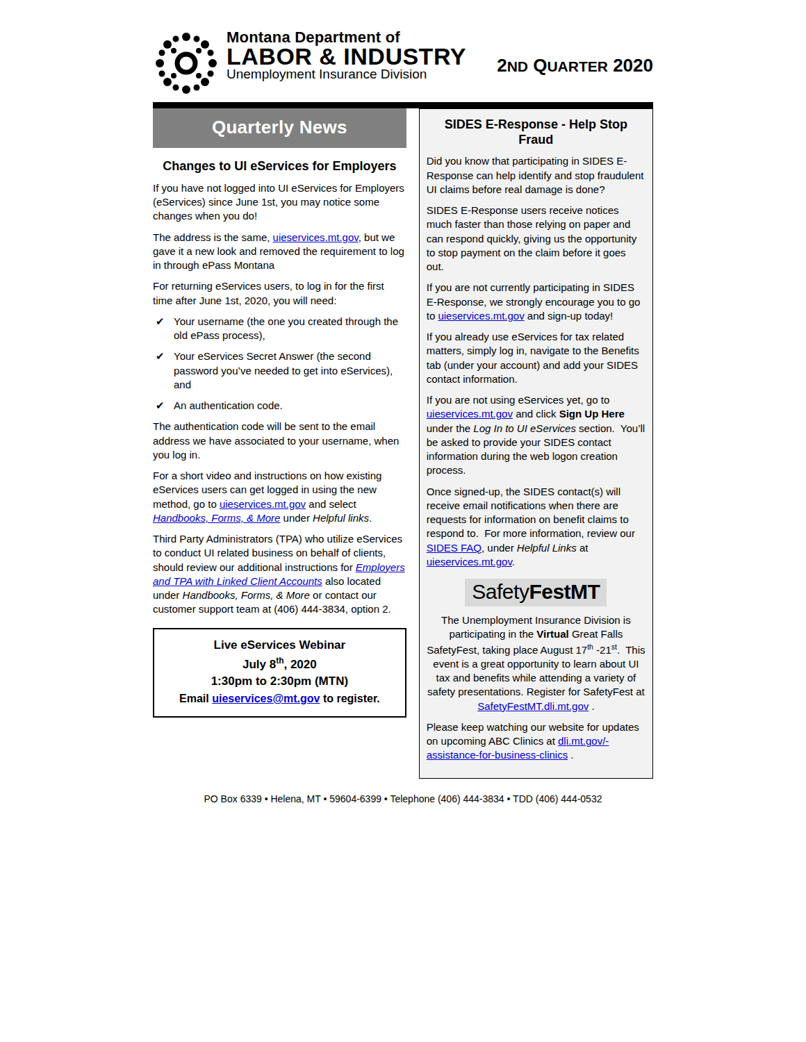Montana Department of LABOR & INDUSTRY Unemployment Insurance Division
2ND QUARTER 2020
Quarterly News
Changes to UI eServices for Employers
If you have not logged into UI eServices for Employers (eServices) since June 1st, you may notice some changes when you do!
The address is the same, uieservices.mt.gov, but we gave it a new look and removed the requirement to log in through ePass Montana
For returning eServices users, to log in for the first time after June 1st, 2020, you will need:
Your username (the one you created through the old ePass process),
Your eServices Secret Answer (the second password you’ve needed to get into eServices), and
An authentication code.
The authentication code will be sent to the email address we have associated to your username, when you log in.
For a short video and instructions on how existing eServices users can get logged in using the new method, go to uieservices.mt.gov and select Handbooks, Forms, & More under Helpful links.
Third Party Administrators (TPA) who utilize eServices to conduct UI related business on behalf of clients, should review our additional instructions for Employers and TPA with Linked Client Accounts also located under Handbooks, Forms, & More or contact our customer support team at (406) 444-3834, option 2.
Live eServices Webinar
July 8th, 2020
1:30pm to 2:30pm (MTN)
Email uieservices@mt.gov to register.
SIDES E-Response - Help Stop Fraud
Did you know that participating in SIDES E-Response can help identify and stop fraudulent UI claims before real damage is done?
SIDES E-Response users receive notices much faster than those relying on paper and can respond quickly, giving us the opportunity to stop payment on the claim before it goes out.
If you are not currently participating in SIDES E-Response, we strongly encourage you to go to uieservices.mt.gov and sign-up today!
If you already use eServices for tax related matters, simply log in, navigate to the Benefits tab (under your account) and add your SIDES contact information.
If you are not using eServices yet, go to uieservices.mt.gov and click Sign Up Here under the Log In to UI eServices section. You’ll be asked to provide your SIDES contact information during the web logon creation process.
Once signed-up, the SIDES contact(s) will receive email notifications when there are requests for information on benefit claims to respond to. For more information, review our SIDES FAQ, under Helpful Links at uieservices.mt.gov.
Safety FestMT
The Unemployment Insurance Division is participating in the Virtual Great Falls SafetyFest, taking place August 17th -21st. This event is a great opportunity to learn about UI tax and benefits while attending a variety of safety presentations. Register for SafetyFest at SafetyFestMT.dli.mt.gov .
Please keep watching our website for updates on upcoming ABC Clinics at dli.mt.gov/-assistance-for-business-clinics .
PO Box 6339 • Helena, MT • 59604-6399 • Telephone (406) 444-3834 • TDD (406) 444-0532